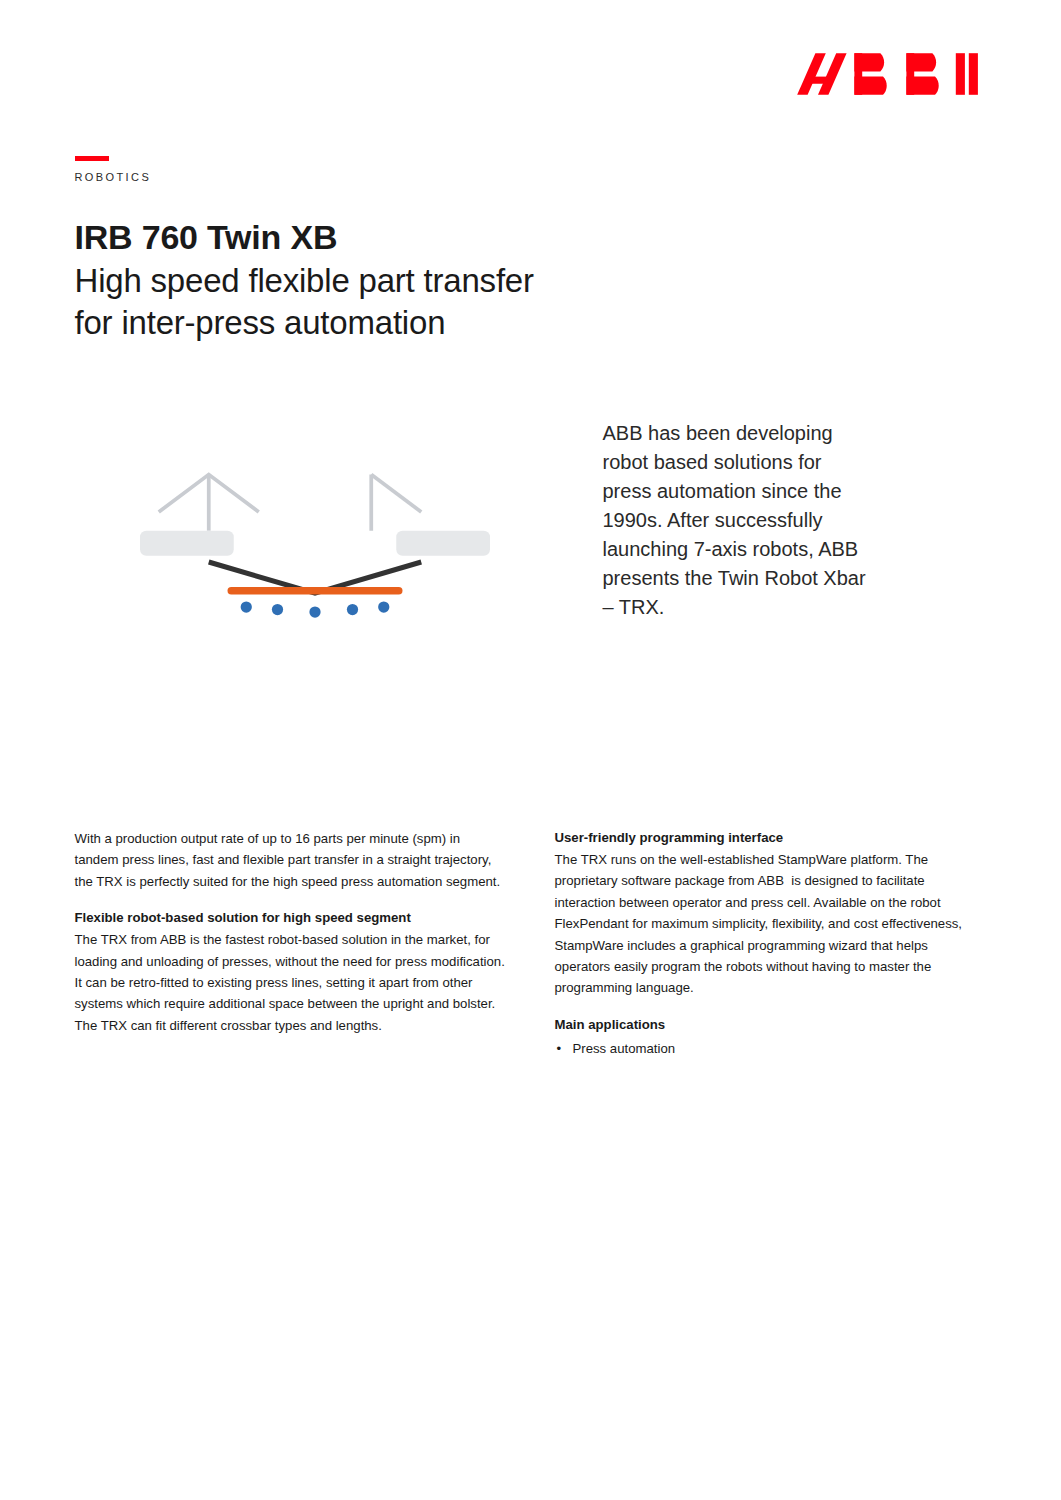Robotics
IRB 760 Twin XB High speed flexible part transfer
for inter-press automation
ABB has been developing robot based solutions for press automation since the 1990s. After successfully launching 7-axis robots, ABB presents the Twin Robot Xbar – TRX.
With a production output rate of up to 16 parts per minute (spm) in tandem press lines, fast and flexible part transfer in a straight trajectory, the TRX is perfectly suited for the high speed press automation segment.
Flexible robot-based solution for high speed segment
The TRX from ABB is the fastest robot-based solution in the market, for loading and unloading of presses, without the need for press modification. It can be retro-fitted to existing press lines, setting it apart from other systems which require additional space between the upright and bolster. The TRX can fit different crossbar types and lengths.
User-friendly programming interface
The TRX runs on the well-established StampWare platform. The proprietary software package from ABB is designed to facilitate interaction between operator and press cell. Available on the robot FlexPendant for maximum simplicity, flexibility, and cost effectiveness, StampWare includes a graphical programming wizard that helps operators easily program the robots without having to master the programming language.
Main applications
Press automation